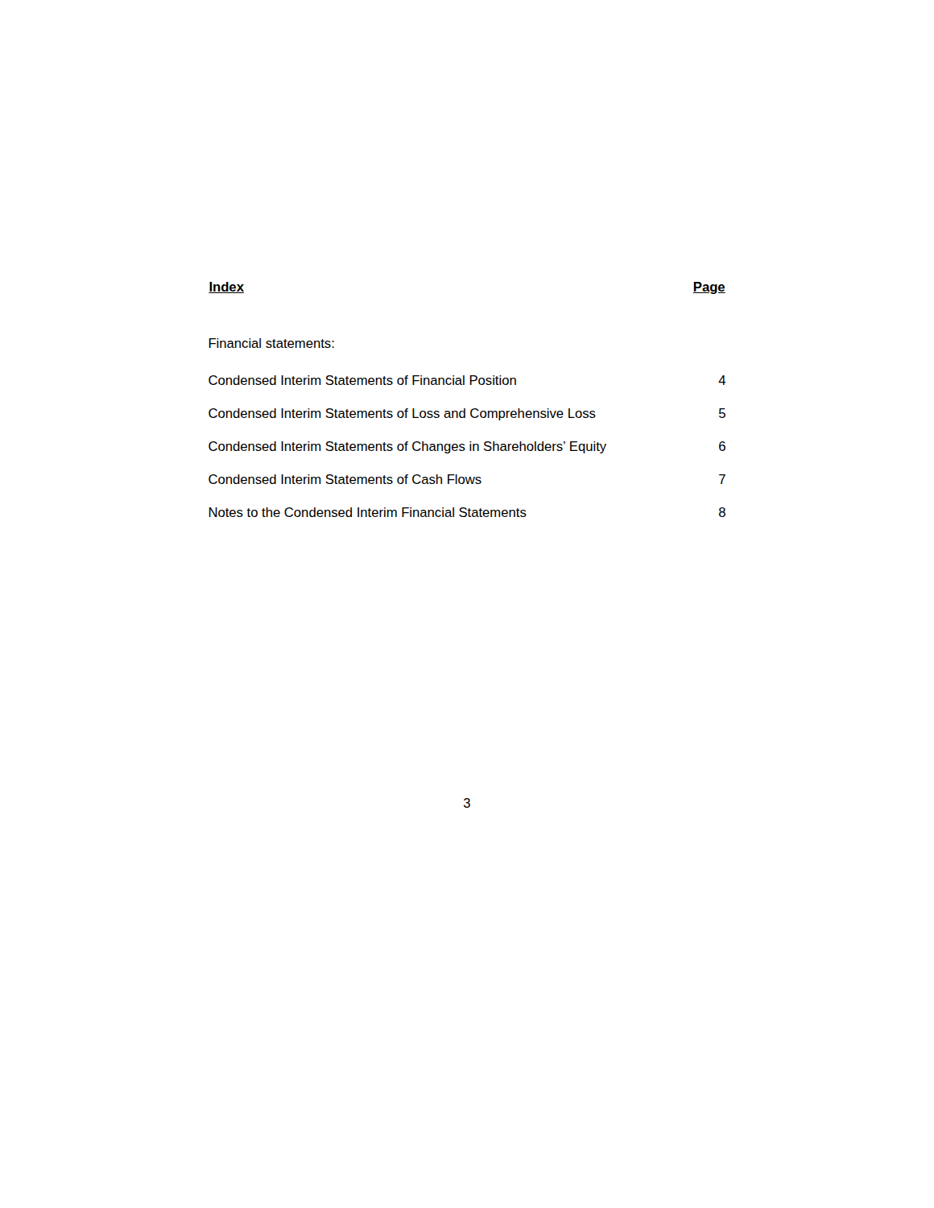| Index | Page |
| --- | --- |
| Financial statements: | |
| Condensed Interim Statements of Financial Position | 4 |
| Condensed Interim Statements of Loss and Comprehensive Loss | 5 |
| Condensed Interim Statements of Changes in Shareholders’ Equity | 6 |
| Condensed Interim Statements of Cash Flows | 7 |
| Notes to the Condensed Interim Financial Statements | 8 |
3